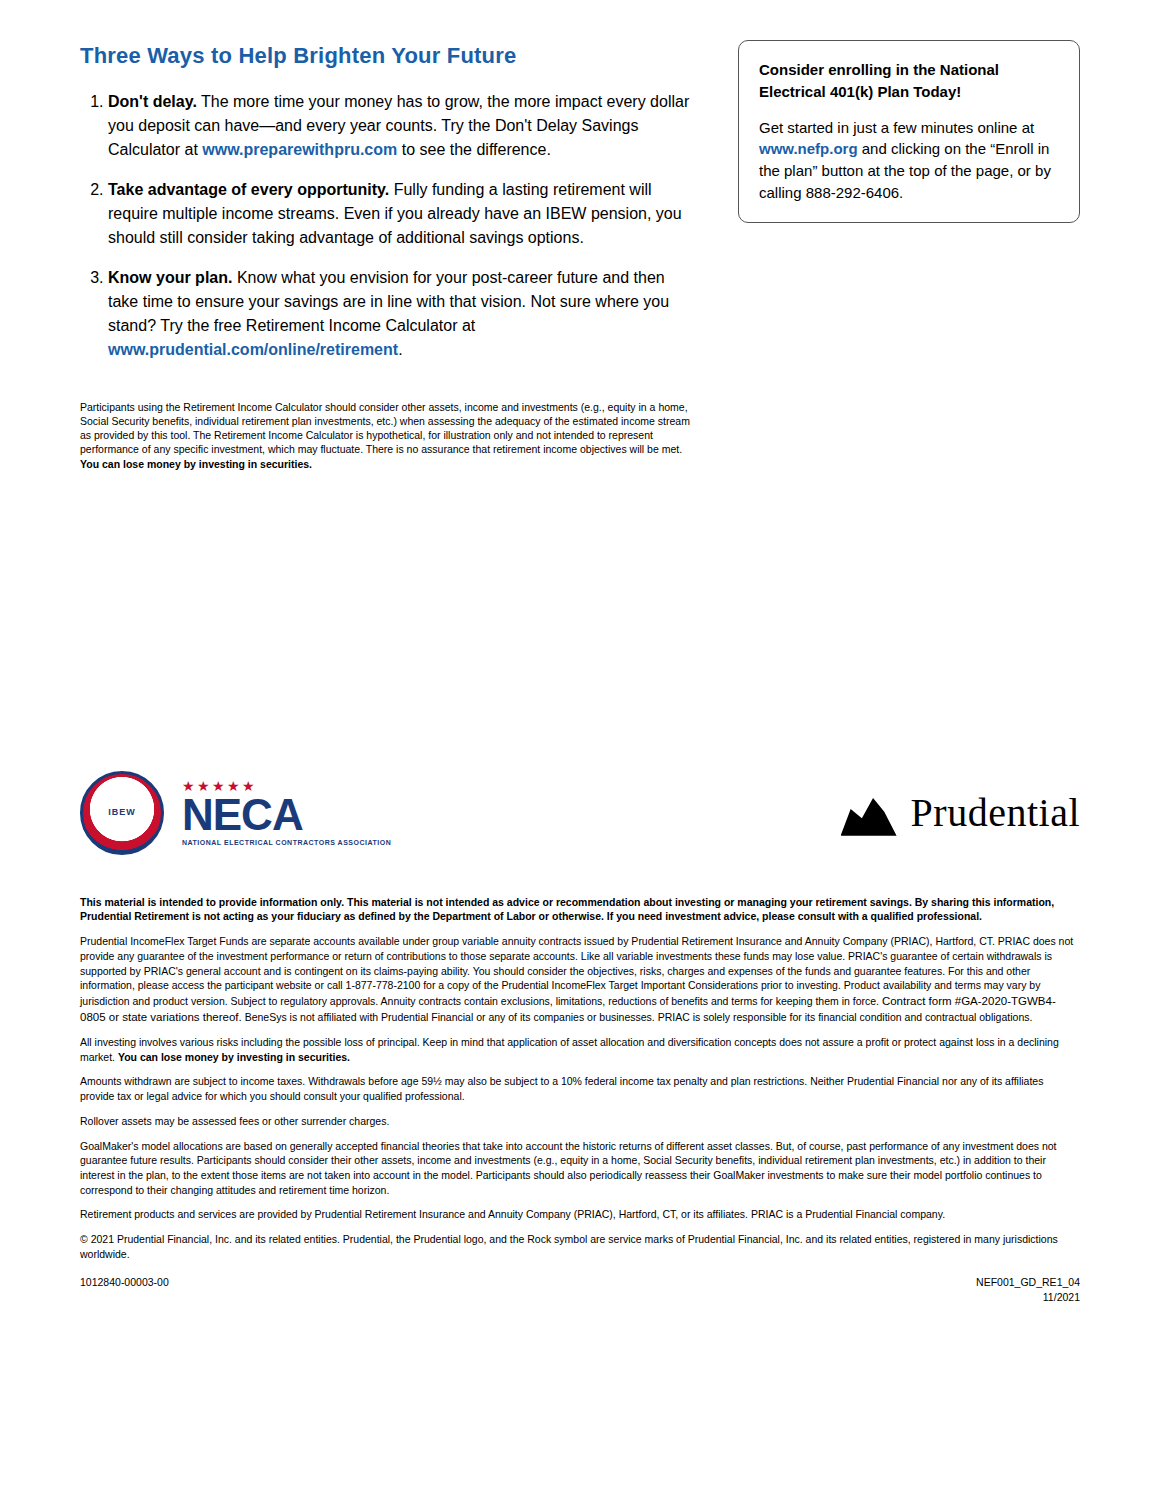Three Ways to Help Brighten Your Future
Don't delay. The more time your money has to grow, the more impact every dollar you deposit can have—and every year counts. Try the Don't Delay Savings Calculator at www.preparewithpru.com to see the difference.
Take advantage of every opportunity. Fully funding a lasting retirement will require multiple income streams. Even if you already have an IBEW pension, you should still consider taking advantage of additional savings options.
Know your plan. Know what you envision for your post-career future and then take time to ensure your savings are in line with that vision. Not sure where you stand? Try the free Retirement Income Calculator at www.prudential.com/online/retirement.
Consider enrolling in the National Electrical 401(k) Plan Today!
Get started in just a few minutes online at www.nefp.org and clicking on the “Enroll in the plan” button at the top of the page, or by calling 888-292-6406.
Participants using the Retirement Income Calculator should consider other assets, income and investments (e.g., equity in a home, Social Security benefits, individual retirement plan investments, etc.) when assessing the adequacy of the estimated income stream as provided by this tool. The Retirement Income Calculator is hypothetical, for illustration only and not intended to represent performance of any specific investment, which may fluctuate. There is no assurance that retirement income objectives will be met. You can lose money by investing in securities.
★★★★★
NECA
NATIONAL ELECTRICAL CONTRACTORS ASSOCIATION
Prudential
This material is intended to provide information only. This material is not intended as advice or recommendation about investing or managing your retirement savings. By sharing this information, Prudential Retirement is not acting as your fiduciary as defined by the Department of Labor or otherwise. If you need investment advice, please consult with a qualified professional.
Prudential IncomeFlex Target Funds are separate accounts available under group variable annuity contracts issued by Prudential Retirement Insurance and Annuity Company (PRIAC), Hartford, CT. PRIAC does not provide any guarantee of the investment performance or return of contributions to those separate accounts. Like all variable investments these funds may lose value. PRIAC's guarantee of certain withdrawals is supported by PRIAC's general account and is contingent on its claims-paying ability. You should consider the objectives, risks, charges and expenses of the funds and guarantee features. For this and other information, please access the participant website or call 1-877-778-2100 for a copy of the Prudential IncomeFlex Target Important Considerations prior to investing. Product availability and terms may vary by jurisdiction and product version. Subject to regulatory approvals. Annuity contracts contain exclusions, limitations, reductions of benefits and terms for keeping them in force. Contract form #GA-2020-TGWB4-0805 or state variations thereof. BeneSys is not affiliated with Prudential Financial or any of its companies or businesses. PRIAC is solely responsible for its financial condition and contractual obligations.
All investing involves various risks including the possible loss of principal. Keep in mind that application of asset allocation and diversification concepts does not assure a profit or protect against loss in a declining market. You can lose money by investing in securities.
Amounts withdrawn are subject to income taxes. Withdrawals before age 59½ may also be subject to a 10% federal income tax penalty and plan restrictions. Neither Prudential Financial nor any of its affiliates provide tax or legal advice for which you should consult your qualified professional.
Rollover assets may be assessed fees or other surrender charges.
GoalMaker's model allocations are based on generally accepted financial theories that take into account the historic returns of different asset classes. But, of course, past performance of any investment does not guarantee future results. Participants should consider their other assets, income and investments (e.g., equity in a home, Social Security benefits, individual retirement plan investments, etc.) in addition to their interest in the plan, to the extent those items are not taken into account in the model. Participants should also periodically reassess their GoalMaker investments to make sure their model portfolio continues to correspond to their changing attitudes and retirement time horizon.
Retirement products and services are provided by Prudential Retirement Insurance and Annuity Company (PRIAC), Hartford, CT, or its affiliates. PRIAC is a Prudential Financial company.
© 2021 Prudential Financial, Inc. and its related entities. Prudential, the Prudential logo, and the Rock symbol are service marks of Prudential Financial, Inc. and its related entities, registered in many jurisdictions worldwide.
1012840-00003-00
NEF001_GD_RE1_04
11/2021